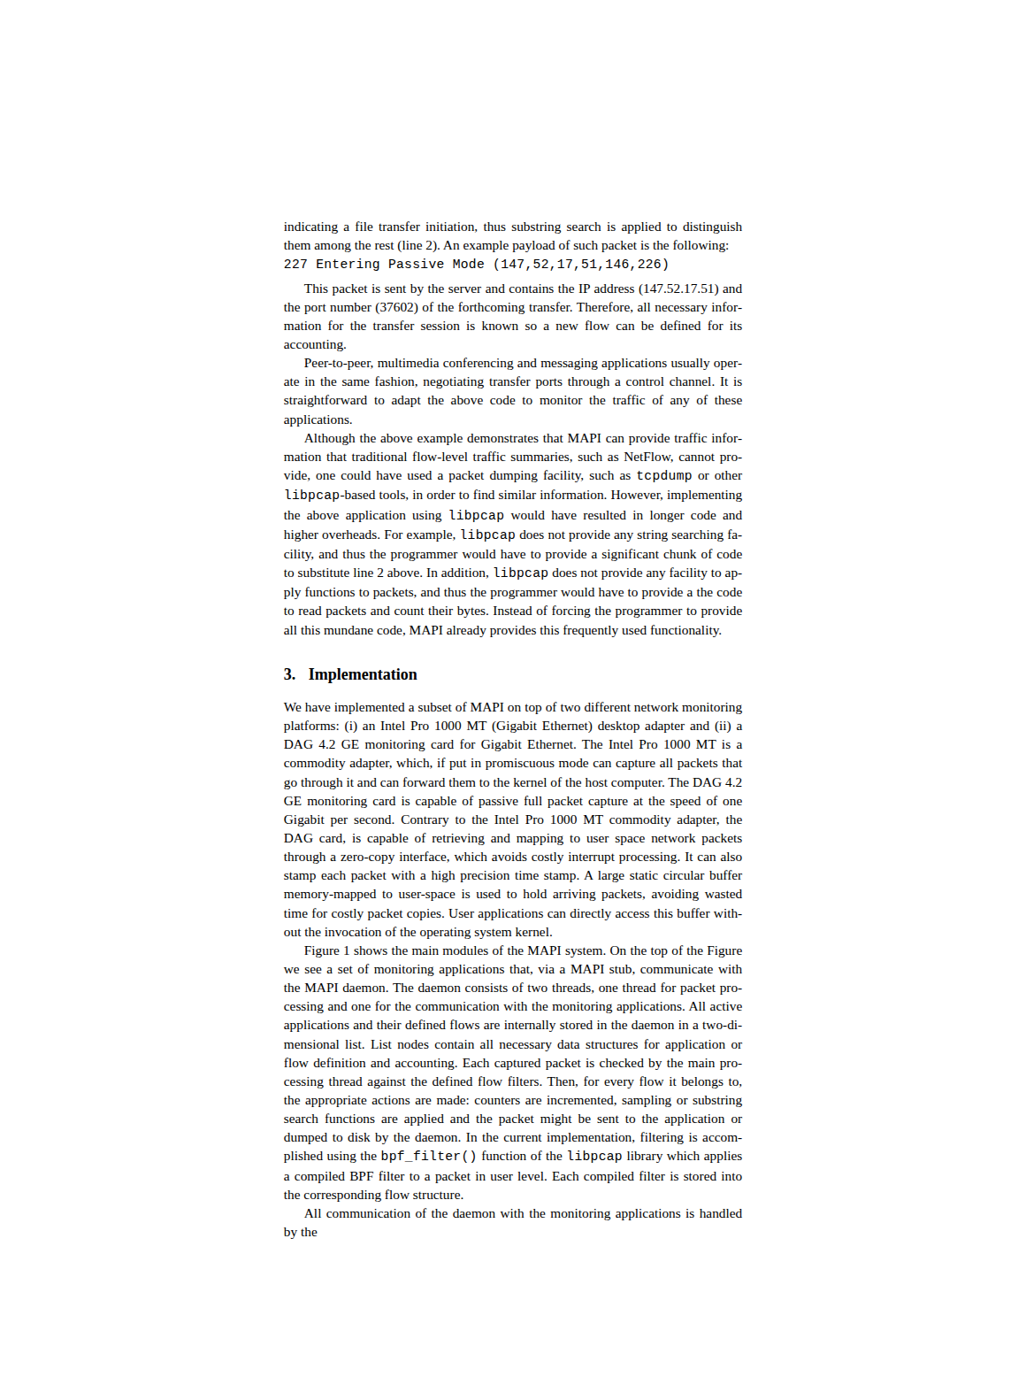indicating a file transfer initiation, thus substring search is applied to distinguish them among the rest (line 2). An example payload of such packet is the following:
227 Entering Passive Mode (147,52,17,51,146,226)
This packet is sent by the server and contains the IP address (147.52.17.51) and the port number (37602) of the forthcoming transfer. Therefore, all necessary information for the transfer session is known so a new flow can be defined for its accounting.
Peer-to-peer, multimedia conferencing and messaging applications usually operate in the same fashion, negotiating transfer ports through a control channel. It is straightforward to adapt the above code to monitor the traffic of any of these applications.
Although the above example demonstrates that MAPI can provide traffic information that traditional flow-level traffic summaries, such as NetFlow, cannot provide, one could have used a packet dumping facility, such as tcpdump or other libpcap-based tools, in order to find similar information. However, implementing the above application using libpcap would have resulted in longer code and higher overheads. For example, libpcap does not provide any string searching facility, and thus the programmer would have to provide a significant chunk of code to substitute line 2 above. In addition, libpcap does not provide any facility to apply functions to packets, and thus the programmer would have to provide a the code to read packets and count their bytes. Instead of forcing the programmer to provide all this mundane code, MAPI already provides this frequently used functionality.
3. Implementation
We have implemented a subset of MAPI on top of two different network monitoring platforms: (i) an Intel Pro 1000 MT (Gigabit Ethernet) desktop adapter and (ii) a DAG 4.2 GE monitoring card for Gigabit Ethernet. The Intel Pro 1000 MT is a commodity adapter, which, if put in promiscuous mode can capture all packets that go through it and can forward them to the kernel of the host computer. The DAG 4.2 GE monitoring card is capable of passive full packet capture at the speed of one Gigabit per second. Contrary to the Intel Pro 1000 MT commodity adapter, the DAG card, is capable of retrieving and mapping to user space network packets through a zero-copy interface, which avoids costly interrupt processing. It can also stamp each packet with a high precision time stamp. A large static circular buffer memory-mapped to user-space is used to hold arriving packets, avoiding wasted time for costly packet copies. User applications can directly access this buffer without the invocation of the operating system kernel.
Figure 1 shows the main modules of the MAPI system. On the top of the Figure we see a set of monitoring applications that, via a MAPI stub, communicate with the MAPI daemon. The daemon consists of two threads, one thread for packet processing and one for the communication with the monitoring applications. All active applications and their defined flows are internally stored in the daemon in a two-dimensional list. List nodes contain all necessary data structures for application or flow definition and accounting. Each captured packet is checked by the main processing thread against the defined flow filters. Then, for every flow it belongs to, the appropriate actions are made: counters are incremented, sampling or substring search functions are applied and the packet might be sent to the application or dumped to disk by the daemon. In the current implementation, filtering is accomplished using the bpf_filter() function of the libpcap library which applies a compiled BPF filter to a packet in user level. Each compiled filter is stored into the corresponding flow structure.
All communication of the daemon with the monitoring applications is handled by the